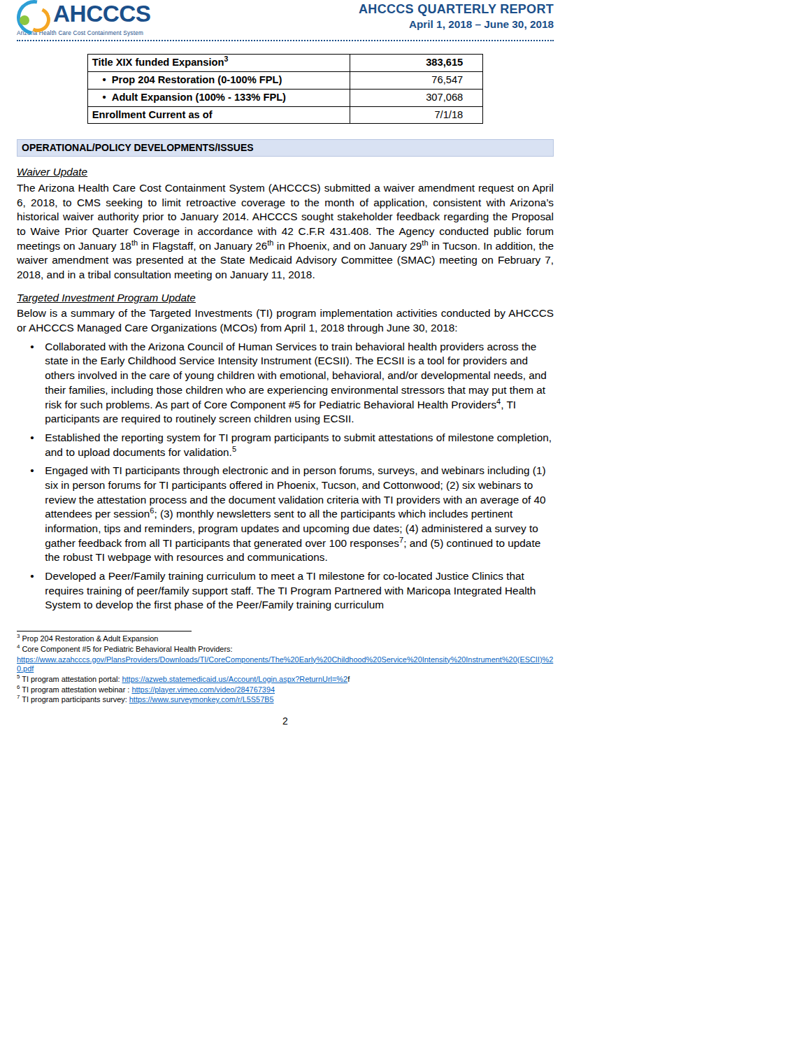AHCCCS
Arizona Health Care Cost Containment System
AHCCCS QUARTERLY REPORT
April 1, 2018 – June 30, 2018
| Title XIX funded Expansion 3 | 383,615 |
| Prop 204 Restoration (0-100% FPL) | 76,547 |
| Adult Expansion (100% - 133% FPL) | 307,068 |
| Enrollment Current as of | 7/1/18 |
OPERATIONAL/POLICY DEVELOPMENTS/ISSUES
Waiver Update
The Arizona Health Care Cost Containment System (AHCCCS) submitted a waiver amendment request on April 6, 2018, to CMS seeking to limit retroactive coverage to the month of application, consistent with Arizona’s historical waiver authority prior to January 2014. AHCCCS sought stakeholder feedback regarding the Proposal to Waive Prior Quarter Coverage in accordance with 42 C.F.R 431.408. The Agency conducted public forum meetings on January 18th in Flagstaff, on January 26th in Phoenix, and on January 29th in Tucson. In addition, the waiver amendment was presented at the State Medicaid Advisory Committee (SMAC) meeting on February 7, 2018, and in a tribal consultation meeting on January 11, 2018.
Targeted Investment Program Update
Below is a summary of the Targeted Investments (TI) program implementation activities conducted by AHCCCS or AHCCCS Managed Care Organizations (MCOs) from April 1, 2018 through June 30, 2018:
Collaborated with the Arizona Council of Human Services to train behavioral health providers across the state in the Early Childhood Service Intensity Instrument (ECSII). The ECSII is a tool for providers and others involved in the care of young children with emotional, behavioral, and/or developmental needs, and their families, including those children who are experiencing environmental stressors that may put them at risk for such problems. As part of Core Component #5 for Pediatric Behavioral Health Providers4, TI participants are required to routinely screen children using ECSII.
Established the reporting system for TI program participants to submit attestations of milestone completion, and to upload documents for validation.5
Engaged with TI participants through electronic and in person forums, surveys, and webinars including (1) six in person forums for TI participants offered in Phoenix, Tucson, and Cottonwood; (2) six webinars to review the attestation process and the document validation criteria with TI providers with an average of 40 attendees per session6; (3) monthly newsletters sent to all the participants which includes pertinent information, tips and reminders, program updates and upcoming due dates; (4) administered a survey to gather feedback from all TI participants that generated over 100 responses7; and (5) continued to update the robust TI webpage with resources and communications.
Developed a Peer/Family training curriculum to meet a TI milestone for co-located Justice Clinics that requires training of peer/family support staff. The TI Program Partnered with Maricopa Integrated Health System to develop the first phase of the Peer/Family training curriculum
3 Prop 204 Restoration & Adult Expansion
4 Core Component #5 for Pediatric Behavioral Health Providers:
https://www.azahcccs.gov/PlansProviders/Downloads/TI/CoreComponents/The%20Early%20Childhood%20Service%20Intensity%20Instrument%20(ESCII)%20.pdf
5 TI program attestation portal: https://azweb.statemedicaid.us/Account/Login.aspx?ReturnUrl=%2f
6 TI program attestation webinar : https://player.vimeo.com/video/284767394
7 TI program participants survey: https://www.surveymonkey.com/r/L5S57B5
2